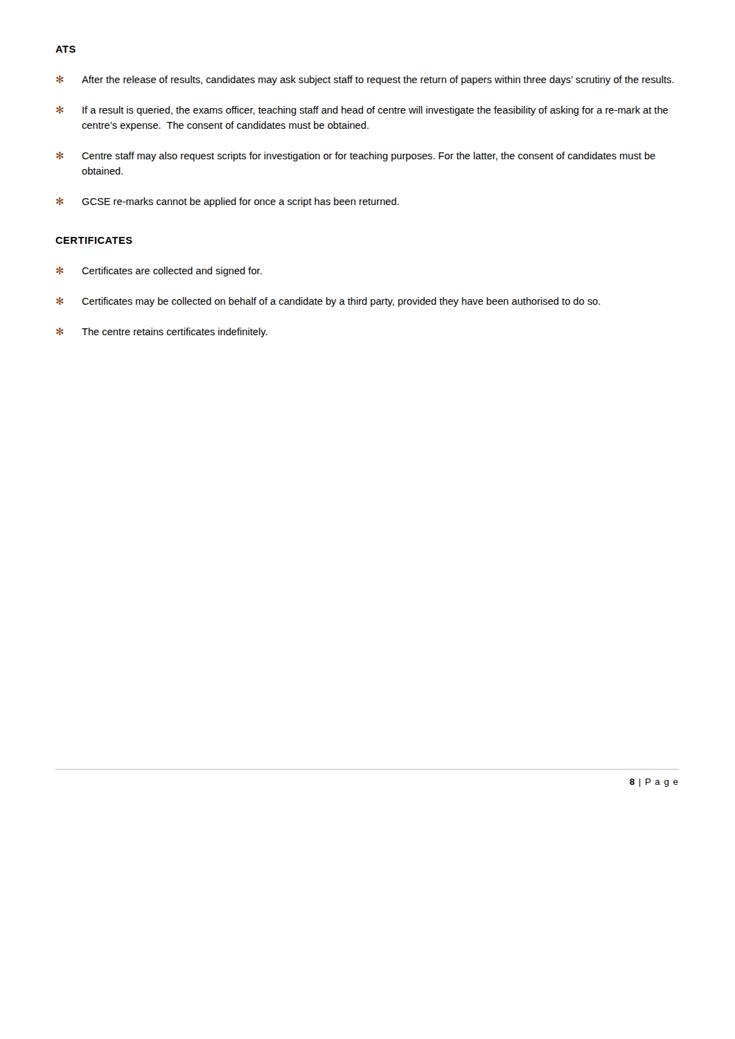ATS
After the release of results, candidates may ask subject staff to request the return of papers within three days’ scrutiny of the results.
If a result is queried, the exams officer, teaching staff and head of centre will investigate the feasibility of asking for a re-mark at the centre’s expense. The consent of candidates must be obtained.
Centre staff may also request scripts for investigation or for teaching purposes. For the latter, the consent of candidates must be obtained.
GCSE re-marks cannot be applied for once a script has been returned.
CERTIFICATES
Certificates are collected and signed for.
Certificates may be collected on behalf of a candidate by a third party, provided they have been authorised to do so.
The centre retains certificates indefinitely.
8 | P a g e